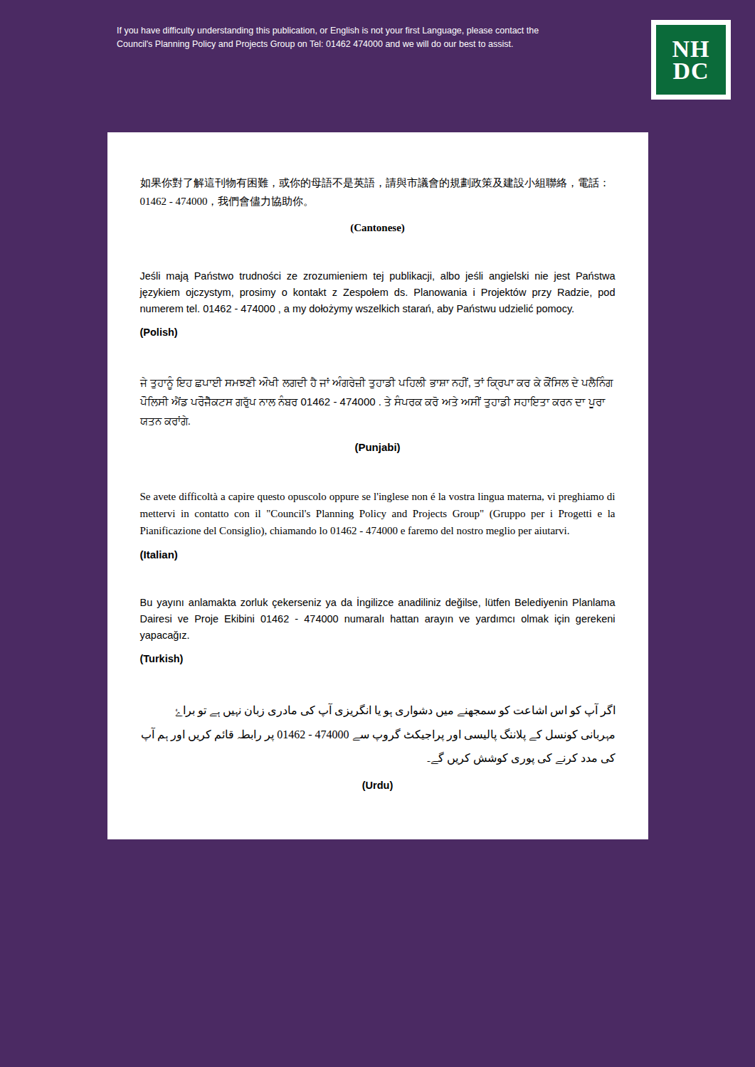If you have difficulty understanding this publication, or English is not your first Language, please contact the Council's Planning Policy and Projects Group on Tel: 01462 474000 and we will do our best to assist.
NH DC
如果你對了解這刊物有困難，或你的母語不是英語，請與市議會的規劃政策及建設小組聯絡，電話：01462 - 474000，我們會儘力協助你。
(Cantonese)
Jeśli mają Państwo trudności ze zrozumieniem tej publikacji, albo jeśli angielski nie jest Państwa językiem ojczystym, prosimy o kontakt z Zespołem ds. Planowania i Projektów przy Radzie, pod numerem tel. 01462 - 474000 , a my dołożymy wszelkich starań, aby Państwu udzielić pomocy.
(Polish)
ਜੇ ਤੁਹਾਨੂੰ ਇਹ ਛਪਾਈ ਸਮਝਣੀ ਔਖੀ ਲਗਦੀ ਹੈ ਜਾਂ ਅੰਗਰੇਜ਼ੀ ਤੁਹਾਡੀ ਪਹਿਲੀ ਭਾਸ਼ਾ ਨਹੀਂ, ਤਾਂ ਕ੍ਰਿਪਾ ਕਰ ਕੇ ਕੌਂਸਿਲ ਦੇ ਪਲੈਨਿੰਗ ਪੌਲਿਸੀ ਐਂਡ ਪਰੌਜੈੱਕਟਸ ਗਰੁੱਪ ਨਾਲ ਨੰਬਰ 01462 - 474000 . ਤੇ ਸੰਪਰਕ ਕਰੋ ਅਤੇ ਅਸੀਂ ਤੁਹਾਡੀ ਸਹਾਇਤਾ ਕਰਨ ਦਾ ਪੂਰਾ ਯਤਨ ਕਰਾਂਗੇ.
(Punjabi)
Se avete difficoltà a capire questo opuscolo oppure se l'inglese non é la vostra lingua materna, vi preghiamo di mettervi in contatto con il "Council's Planning Policy and Projects Group" (Gruppo per i Progetti e la Pianificazione del Consiglio), chiamando lo 01462 - 474000 e faremo del nostro meglio per aiutarvi.
(Italian)
Bu yayını anlamakta zorluk çekerseniz ya da İngilizce anadiliniz değilse, lütfen Belediyenin Planlama Dairesi ve Proje Ekibini 01462 - 474000 numaralı hattan arayın ve yardımcı olmak için gerekeni yapacağız.
(Turkish)
اگر آپ کو اس اشاعت کو سمجھنے میں دشواری ہو یا انگریزی آپ کی مادری زبان نہیں ہے تو براۓ مہربانی کونسل کے پلاننگ پالیسی اور پراجیکٹ گروپ سے 474000 - 01462 پر رابطہ قائم کریں اور ہم آپ کی مدد کرنے کی پوری کوشش کریں گے۔
(Urdu)